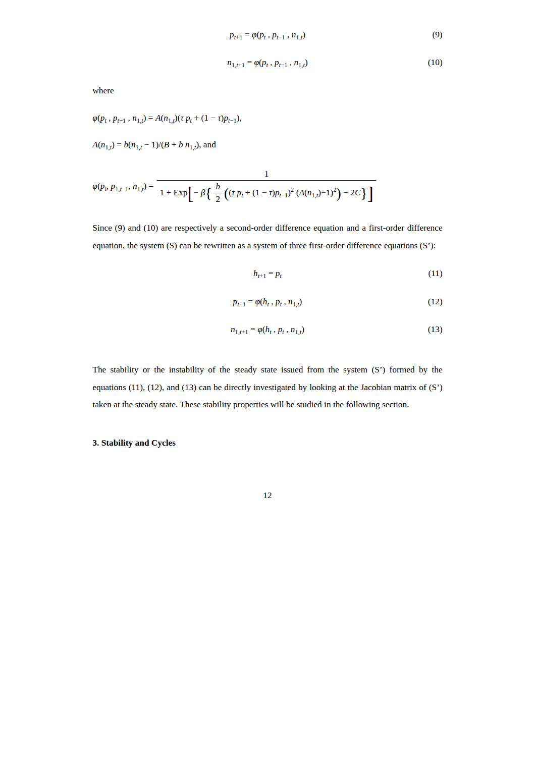pt+1 = φ(pt , pt−1 , n1,t) (9)
n1,t+1 = φ(pt , pt−1 , n1,t) (10)
where
φ(pt , pt−1 , n1,t) = A(n1,t)(τ pt + (1 − τ)pt−1),
A(n1,t) = b(n1,t − 1)/(B + b n1,t), and
φ(pt, p1,t−1, n1,t) = 1 1 + Exp[− β{b 2((τ pt + (1 − τ)pt−1)2 (A(n1,t)−1)2) − 2C}]
Since (9) and (10) are respectively a second-order difference equation and a first-order difference equation, the system (S) can be rewritten as a system of three first-order difference equations (S’):
ht+1 = pt (11)
pt+1 = φ(ht , pt , n1,t) (12)
n1,t+1 = φ(ht , pt , n1,t) (13)
The stability or the instability of the steady state issued from the system (S’) formed by the equations (11), (12), and (13) can be directly investigated by looking at the Jacobian matrix of (S’) taken at the steady state. These stability properties will be studied in the following section.
3. Stability and Cycles
12